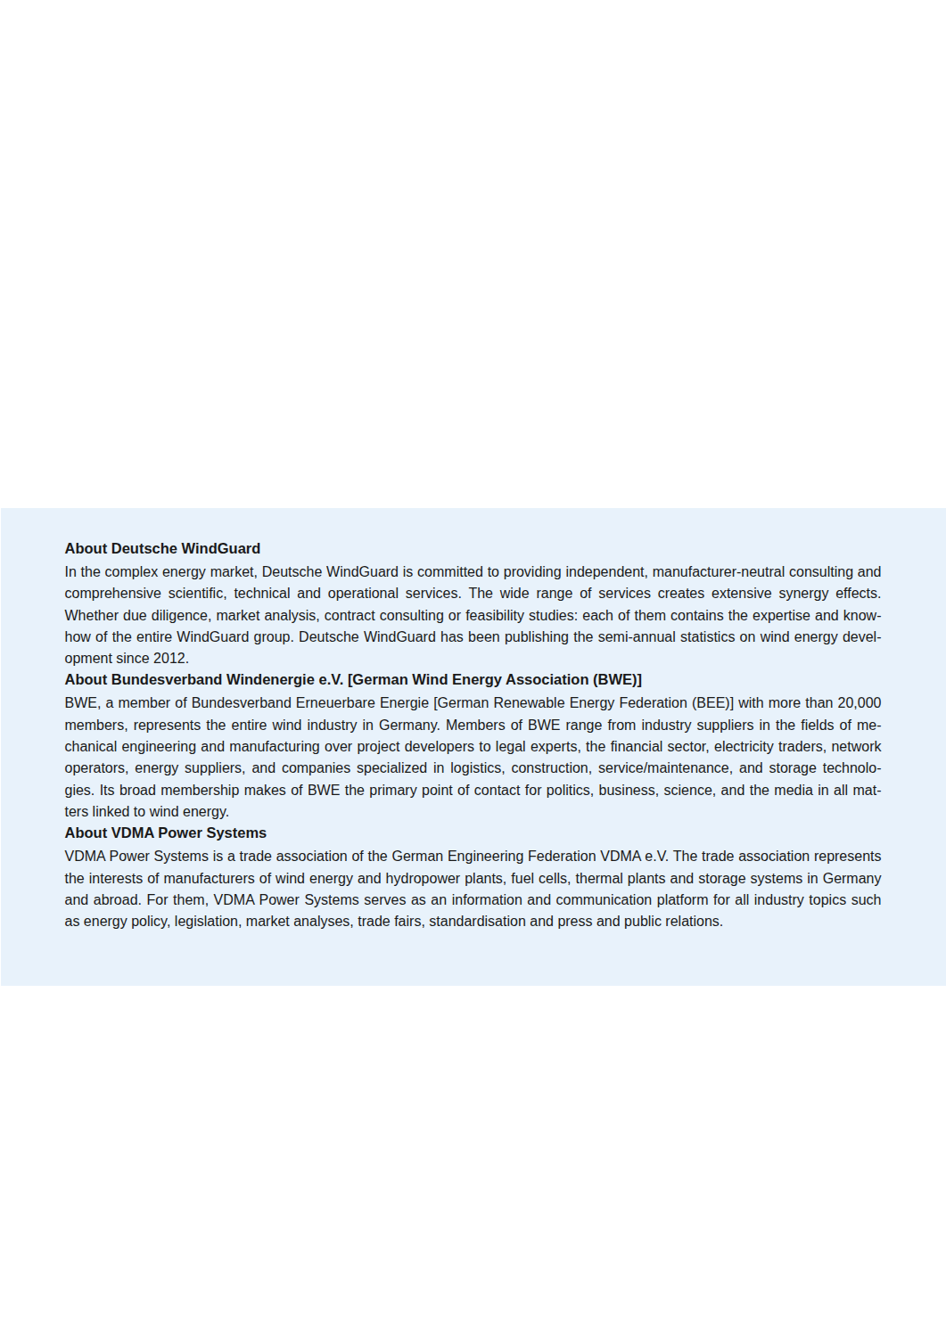About Deutsche WindGuard
In the complex energy market, Deutsche WindGuard is committed to providing independent, manufacturer-neutral consulting and comprehensive scientific, technical and operational services. The wide range of services creates extensive synergy effects. Whether due diligence, market analysis, contract consulting or feasibility studies: each of them contains the expertise and know-how of the entire WindGuard group. Deutsche WindGuard has been publishing the semi-annual statistics on wind energy development since 2012.
About Bundesverband Windenergie e.V. [German Wind Energy Association (BWE)]
BWE, a member of Bundesverband Erneuerbare Energie [German Renewable Energy Federation (BEE)] with more than 20,000 members, represents the entire wind industry in Germany. Members of BWE range from industry suppliers in the fields of mechanical engineering and manufacturing over project developers to legal experts, the financial sector, electricity traders, network operators, energy suppliers, and companies specialized in logistics, construction, service/maintenance, and storage technologies. Its broad membership makes of BWE the primary point of contact for politics, business, science, and the media in all matters linked to wind energy.
About VDMA Power Systems
VDMA Power Systems is a trade association of the German Engineering Federation VDMA e.V. The trade association represents the interests of manufacturers of wind energy and hydropower plants, fuel cells, thermal plants and storage systems in Germany and abroad. For them, VDMA Power Systems serves as an information and communication platform for all industry topics such as energy policy, legislation, market analyses, trade fairs, standardisation and press and public relations.